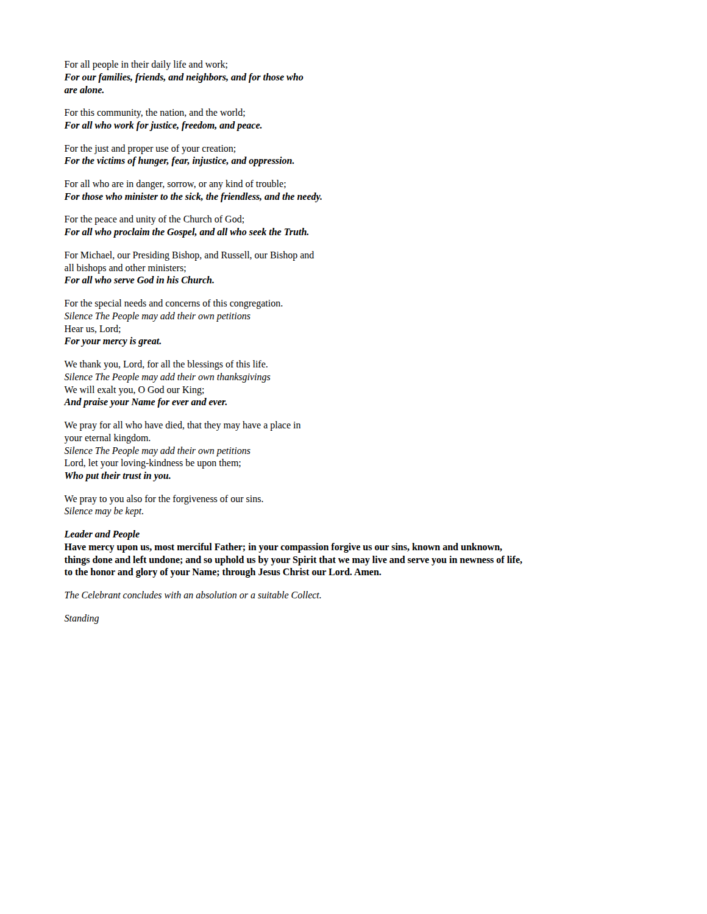For all people in their daily life and work;
For our families, friends, and neighbors, and for those who
are alone.
For this community, the nation, and the world;
For all who work for justice, freedom, and peace.
For the just and proper use of your creation;
For the victims of hunger, fear, injustice, and oppression.
For all who are in danger, sorrow, or any kind of trouble;
For those who minister to the sick, the friendless, and the needy.
For the peace and unity of the Church of God;
For all who proclaim the Gospel, and all who seek the Truth.
For Michael, our Presiding Bishop, and Russell, our Bishop and
all bishops and other ministers;
For all who serve God in his Church.
For the special needs and concerns of this congregation.
Silence The People may add their own petitions
Hear us, Lord;
For your mercy is great.
We thank you, Lord, for all the blessings of this life.
Silence The People may add their own thanksgivings
We will exalt you, O God our King;
And praise your Name for ever and ever.
We pray for all who have died, that they may have a place in
your eternal kingdom.
Silence The People may add their own petitions
Lord, let your loving-kindness be upon them;
Who put their trust in you.
We pray to you also for the forgiveness of our sins.
Silence may be kept.
Leader and People
Have mercy upon us, most merciful Father; in your compassion forgive us our sins, known and unknown,
things done and left undone; and so uphold us by your Spirit that we may live and serve you in newness of life,
to the honor and glory of your Name; through Jesus Christ our Lord. Amen.
The Celebrant concludes with an absolution or a suitable Collect.
Standing